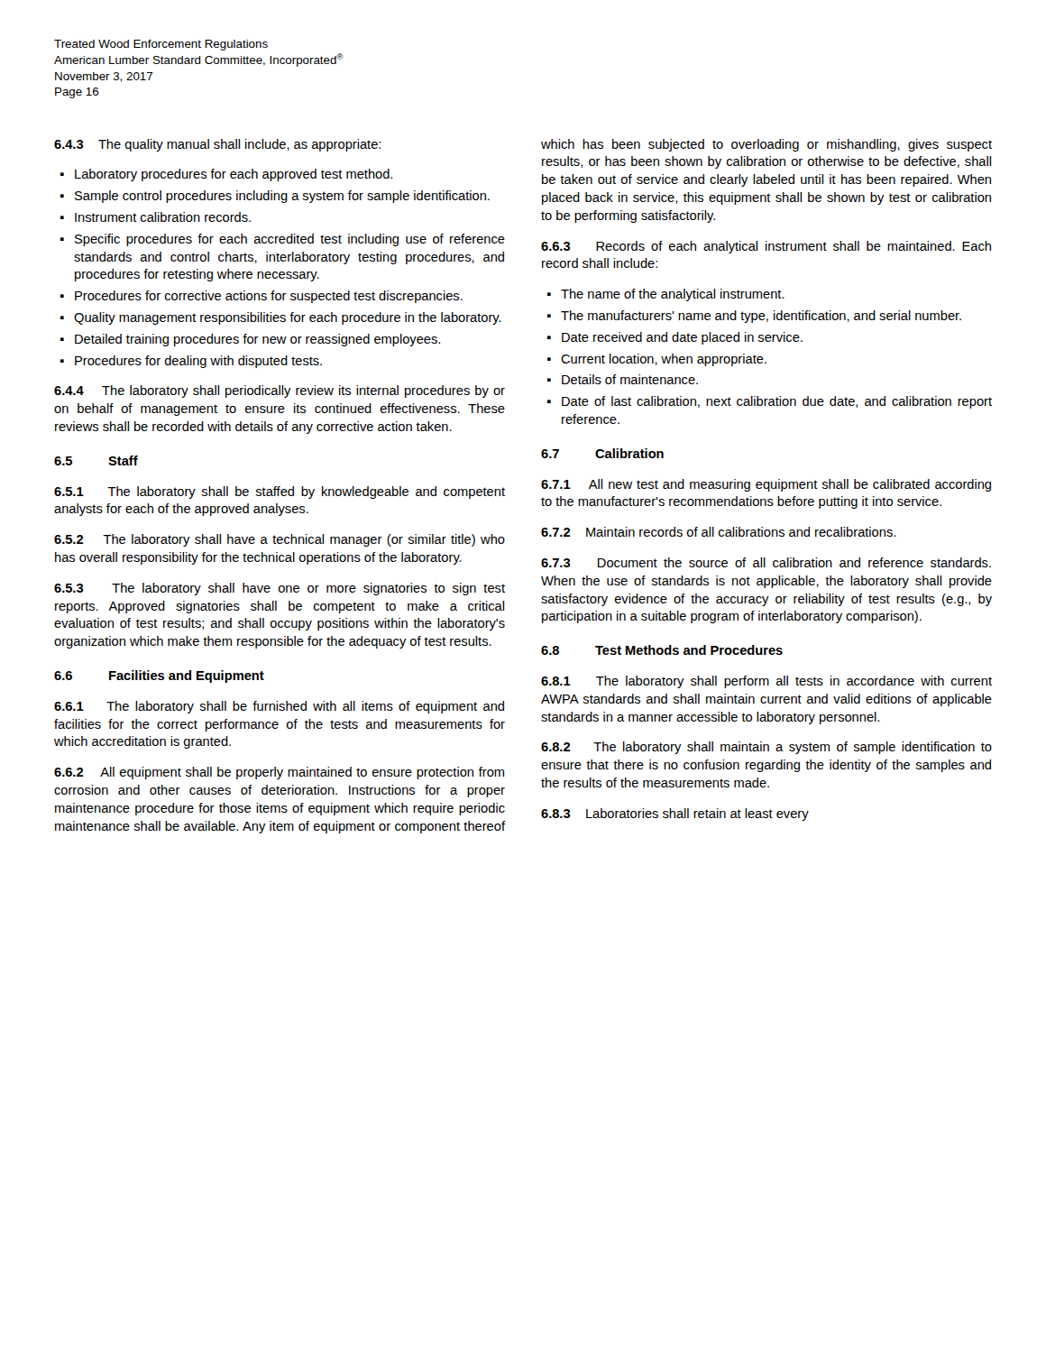Treated Wood Enforcement Regulations
American Lumber Standard Committee, Incorporated®
November 3, 2017
Page 16
6.4.3 The quality manual shall include, as appropriate:
Laboratory procedures for each approved test method.
Sample control procedures including a system for sample identification.
Instrument calibration records.
Specific procedures for each accredited test including use of reference standards and control charts, interlaboratory testing procedures, and procedures for retesting where necessary.
Procedures for corrective actions for suspected test discrepancies.
Quality management responsibilities for each procedure in the laboratory.
Detailed training procedures for new or reassigned employees.
Procedures for dealing with disputed tests.
6.4.4 The laboratory shall periodically review its internal procedures by or on behalf of management to ensure its continued effectiveness. These reviews shall be recorded with details of any corrective action taken.
6.5 Staff
6.5.1 The laboratory shall be staffed by knowledgeable and competent analysts for each of the approved analyses.
6.5.2 The laboratory shall have a technical manager (or similar title) who has overall responsibility for the technical operations of the laboratory.
6.5.3 The laboratory shall have one or more signatories to sign test reports. Approved signatories shall be competent to make a critical evaluation of test results; and shall occupy positions within the laboratory's organization which make them responsible for the adequacy of test results.
6.6 Facilities and Equipment
6.6.1 The laboratory shall be furnished with all items of equipment and facilities for the correct performance of the tests and measurements for which accreditation is granted.
6.6.2 All equipment shall be properly maintained to ensure protection from corrosion and other causes of deterioration. Instructions for a proper maintenance procedure for those items of equipment which require periodic maintenance shall be available. Any item of equipment or component thereof which has been subjected to overloading or mishandling, gives suspect results, or has been shown by calibration or otherwise to be defective, shall be taken out of service and clearly labeled until it has been repaired. When placed back in service, this equipment shall be shown by test or calibration to be performing satisfactorily.
6.6.3 Records of each analytical instrument shall be maintained. Each record shall include:
The name of the analytical instrument.
The manufacturers' name and type, identification, and serial number.
Date received and date placed in service.
Current location, when appropriate.
Details of maintenance.
Date of last calibration, next calibration due date, and calibration report reference.
6.7 Calibration
6.7.1 All new test and measuring equipment shall be calibrated according to the manufacturer's recommendations before putting it into service.
6.7.2 Maintain records of all calibrations and recalibrations.
6.7.3 Document the source of all calibration and reference standards. When the use of standards is not applicable, the laboratory shall provide satisfactory evidence of the accuracy or reliability of test results (e.g., by participation in a suitable program of interlaboratory comparison).
6.8 Test Methods and Procedures
6.8.1 The laboratory shall perform all tests in accordance with current AWPA standards and shall maintain current and valid editions of applicable standards in a manner accessible to laboratory personnel.
6.8.2 The laboratory shall maintain a system of sample identification to ensure that there is no confusion regarding the identity of the samples and the results of the measurements made.
6.8.3 Laboratories shall retain at least every